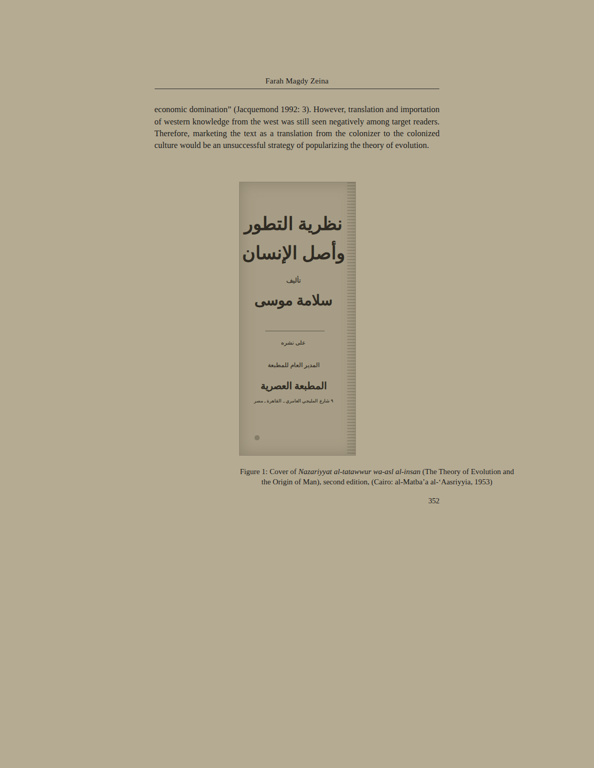Farah Magdy Zeina
economic domination” (Jacquemond 1992: 3). However, translation and importation of western knowledge from the west was still seen negatively among target readers. Therefore, marketing the text as a translation from the colonizer to the colonized culture would be an unsuccessful strategy of popularizing the theory of evolution.
نظرية التطور
وأصل الإنسان
تأليف
سلامة موسى
على نشره
المدير العام للمطبعة
المطبعة العصرية
٩ شارع المليجي العامري ـ القاهرة ـ مصر
Figure 1: Cover of Nazariyyat al-tatawwur wa-asl al-insan (The Theory of Evolution and the Origin of Man), second edition, (Cairo: al-Matba’a al-‘Aasriyyia, 1953)
352